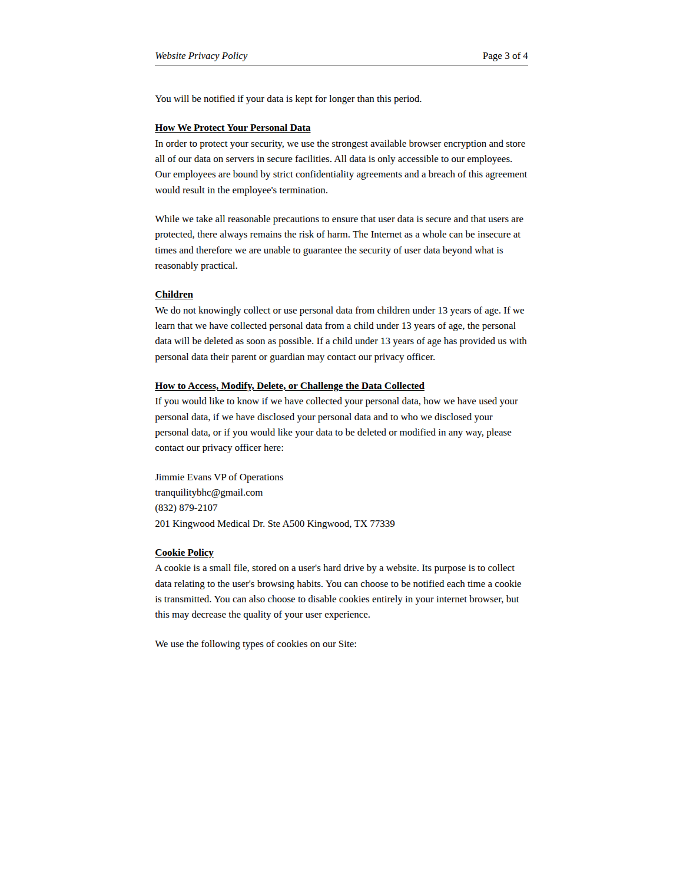Website Privacy Policy Page 3 of 4
You will be notified if your data is kept for longer than this period.
How We Protect Your Personal Data
In order to protect your security, we use the strongest available browser encryption and store all of our data on servers in secure facilities. All data is only accessible to our employees. Our employees are bound by strict confidentiality agreements and a breach of this agreement would result in the employee's termination.
While we take all reasonable precautions to ensure that user data is secure and that users are protected, there always remains the risk of harm. The Internet as a whole can be insecure at times and therefore we are unable to guarantee the security of user data beyond what is reasonably practical.
Children
We do not knowingly collect or use personal data from children under 13 years of age. If we learn that we have collected personal data from a child under 13 years of age, the personal data will be deleted as soon as possible. If a child under 13 years of age has provided us with personal data their parent or guardian may contact our privacy officer.
How to Access, Modify, Delete, or Challenge the Data Collected
If you would like to know if we have collected your personal data, how we have used your personal data, if we have disclosed your personal data and to who we disclosed your personal data, or if you would like your data to be deleted or modified in any way, please contact our privacy officer here:
Jimmie Evans VP of Operations
tranquilitybhc@gmail.com
(832) 879-2107
201 Kingwood Medical Dr. Ste A500 Kingwood, TX 77339
Cookie Policy
A cookie is a small file, stored on a user's hard drive by a website. Its purpose is to collect data relating to the user's browsing habits. You can choose to be notified each time a cookie is transmitted. You can also choose to disable cookies entirely in your internet browser, but this may decrease the quality of your user experience.
We use the following types of cookies on our Site: